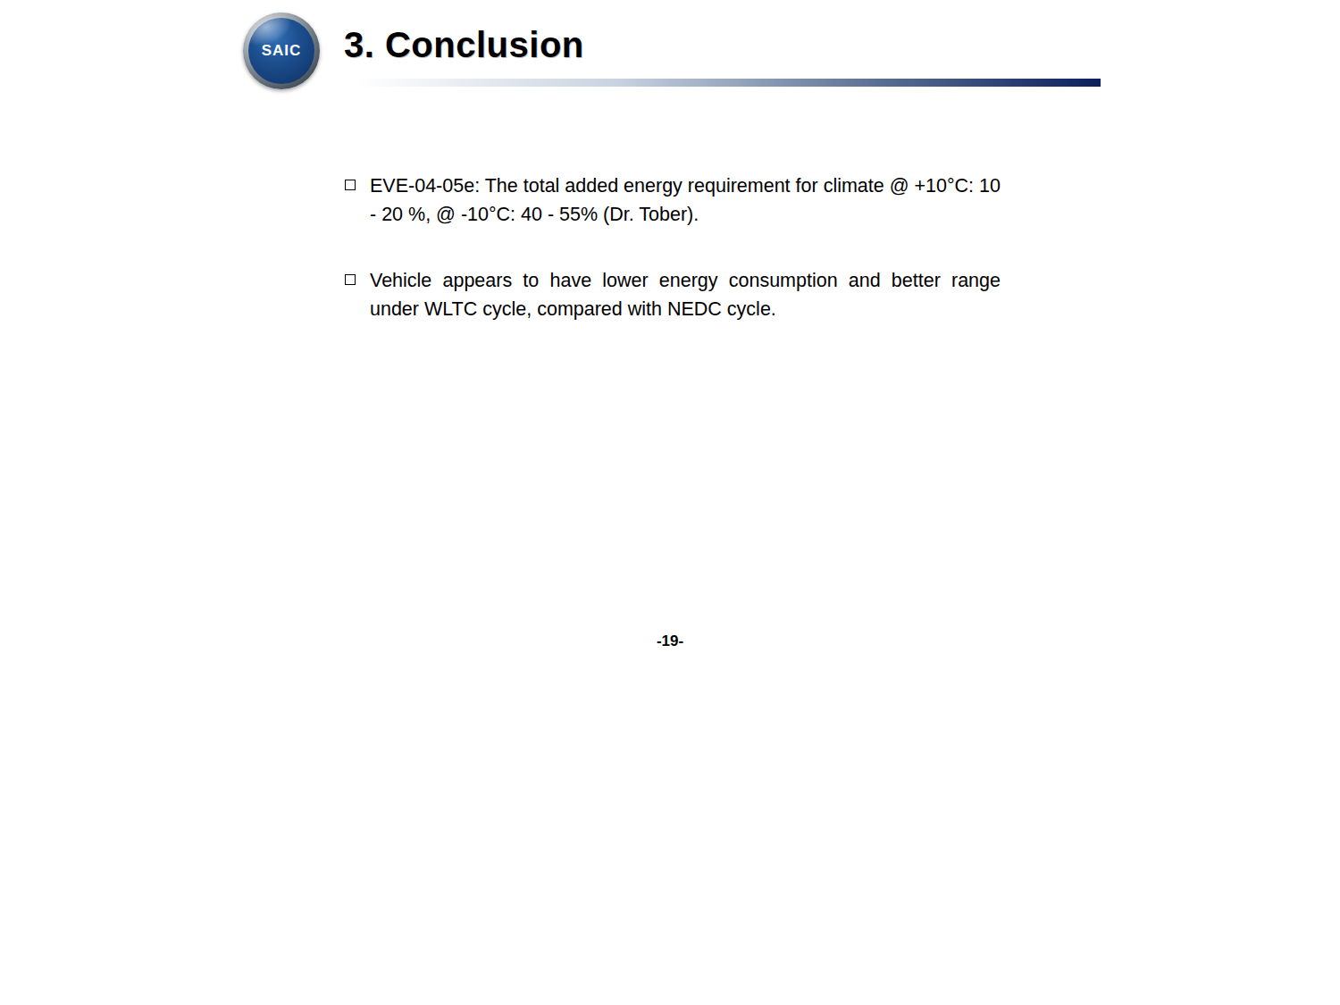SAIC
3. Conclusion
EVE-04-05e: The total added energy requirement for climate @ +10°C: 10 - 20 %, @ -10°C: 40 - 55% (Dr. Tober).
Vehicle appears to have lower energy consumption and better range under WLTC cycle, compared with NEDC cycle.
-19-